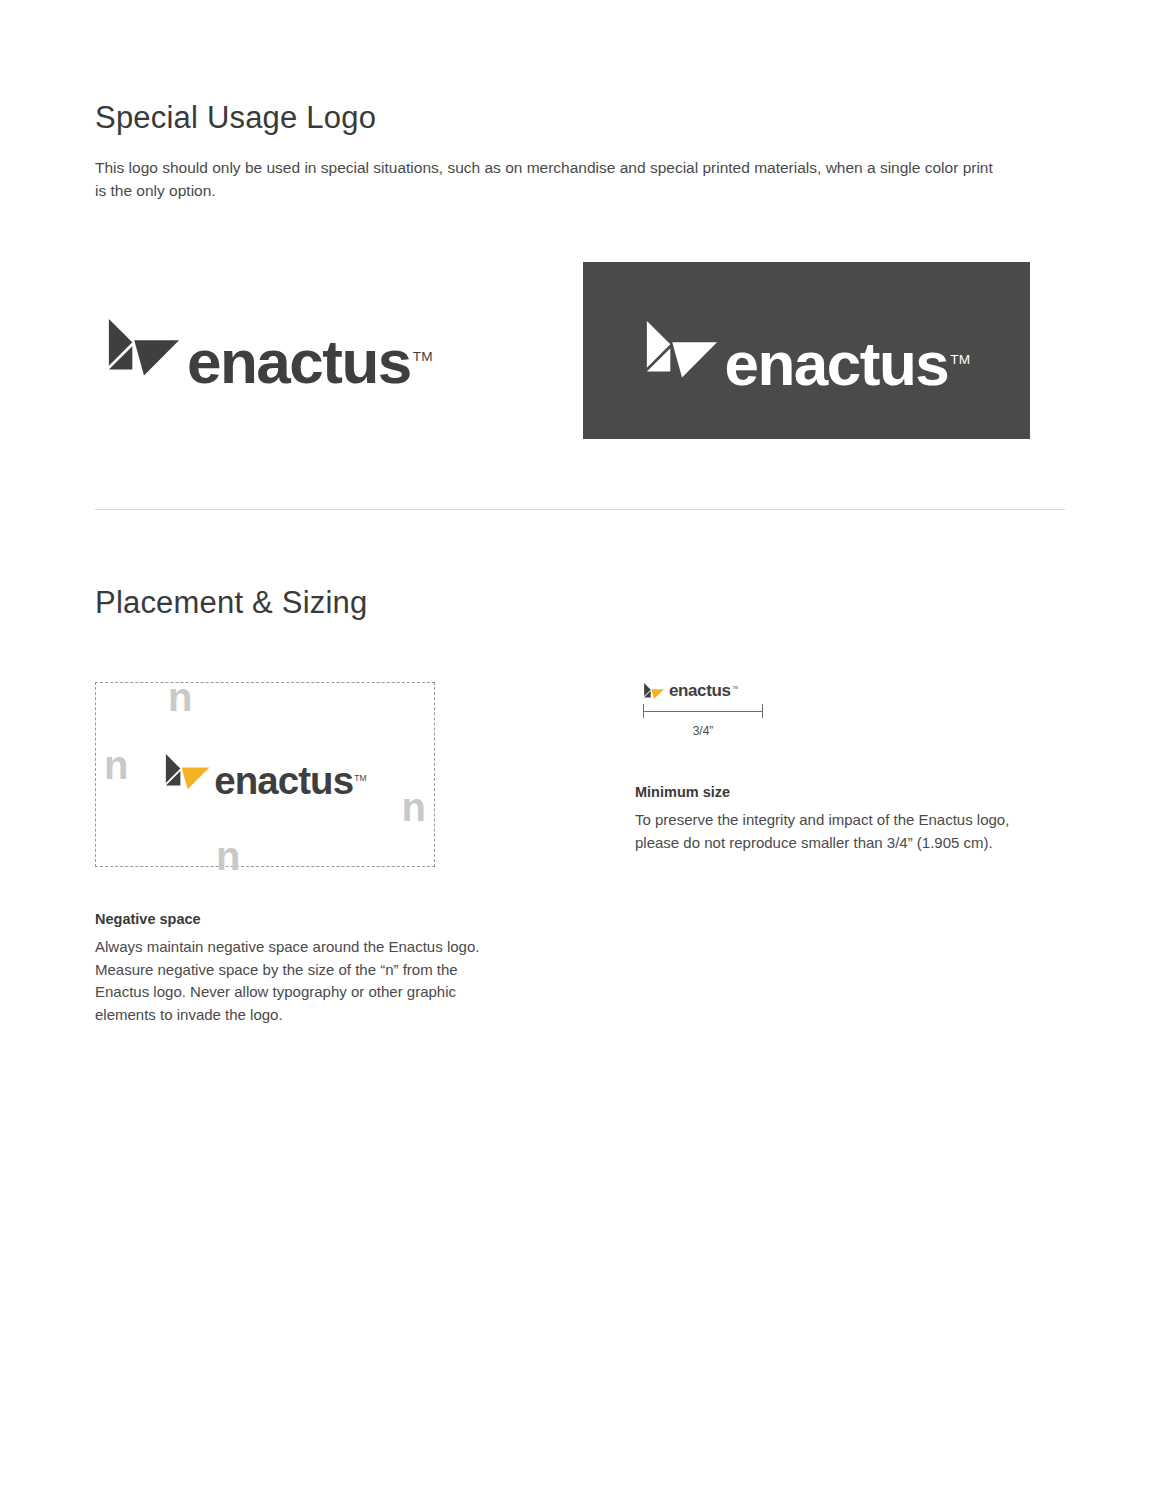Special Usage Logo
This logo should only be used in special situations, such as on merchandise and special printed materials, when a single color print is the only option.
enactusTM
enactusTM
Placement & Sizing
n n n n
enactusTM
Negative space
Always maintain negative space around the Enactus logo. Measure negative space by the size of the “n” from the Enactus logo. Never allow typography or other graphic elements to invade the logo.
enactusTM
3/4”
Minimum size
To preserve the integrity and impact of the Enactus logo, please do not reproduce smaller than 3/4” (1.905 cm).